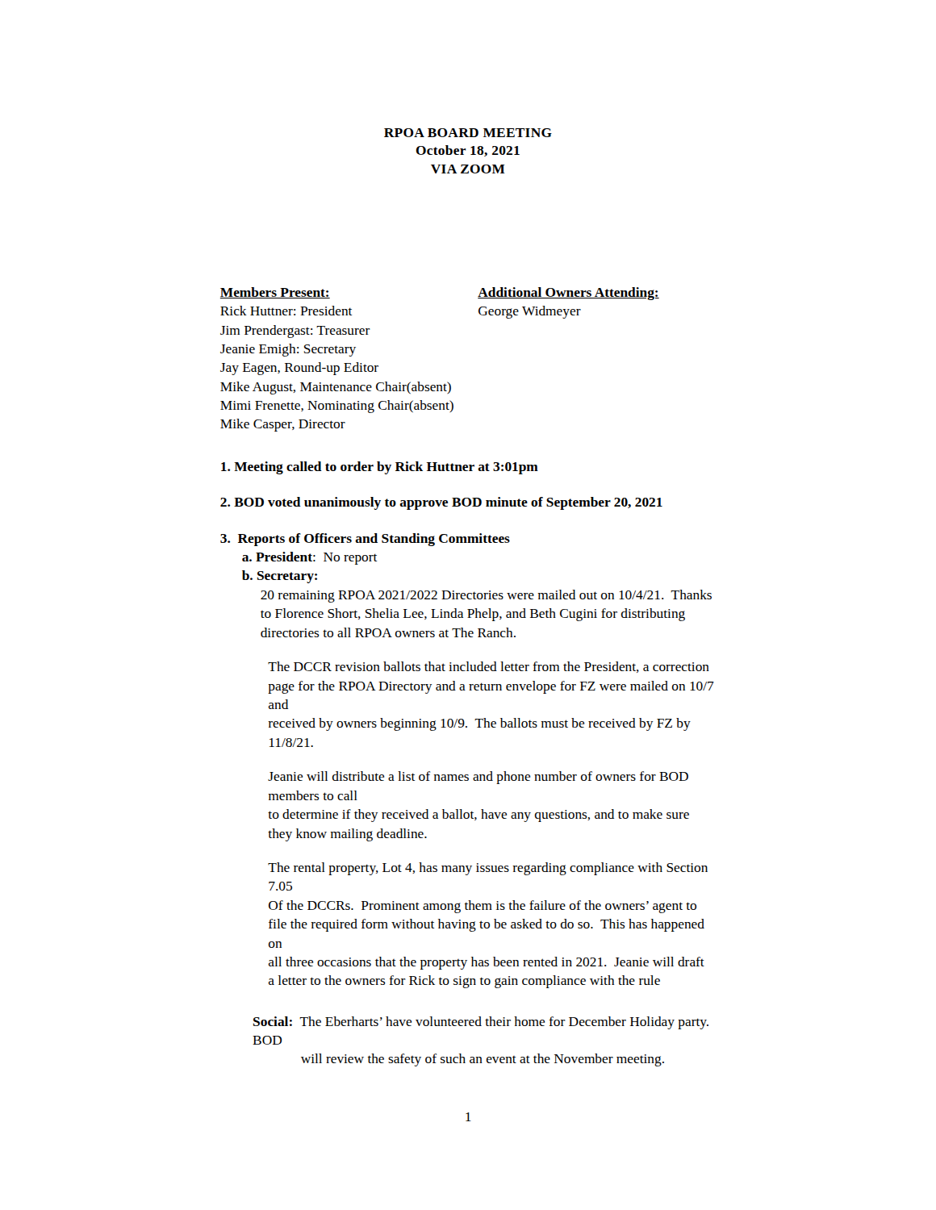RPOA BOARD MEETING
October 18, 2021
VIA ZOOM
| Members Present: Rick Huttner: President Jim Prendergast: Treasurer Jeanie Emigh: Secretary Jay Eagen, Round-up Editor Mike August, Maintenance Chair(absent) Mimi Frenette, Nominating Chair(absent) Mike Casper, Director | Additional Owners Attending: George Widmeyer |
1. Meeting called to order by Rick Huttner at 3:01pm
2. BOD voted unanimously to approve BOD minute of September 20, 2021
3. Reports of Officers and Standing Committees
a. President: No report
b. Secretary:
20 remaining RPOA 2021/2022 Directories were mailed out on 10/4/21. Thanks
to Florence Short, Shelia Lee, Linda Phelp, and Beth Cugini for distributing
directories to all RPOA owners at The Ranch.
The DCCR revision ballots that included letter from the President, a correction
page for the RPOA Directory and a return envelope for FZ were mailed on 10/7 and
received by owners beginning 10/9. The ballots must be received by FZ by 11/8/21.
Jeanie will distribute a list of names and phone number of owners for BOD members to call
to determine if they received a ballot, have any questions, and to make sure
they know mailing deadline.
The rental property, Lot 4, has many issues regarding compliance with Section 7.05
Of the DCCRs. Prominent among them is the failure of the owners’ agent to
file the required form without having to be asked to do so. This has happened on
all three occasions that the property has been rented in 2021. Jeanie will draft
a letter to the owners for Rick to sign to gain compliance with the rule
Social: The Eberharts’ have volunteered their home for December Holiday party. BOD
will review the safety of such an event at the November meeting.
1